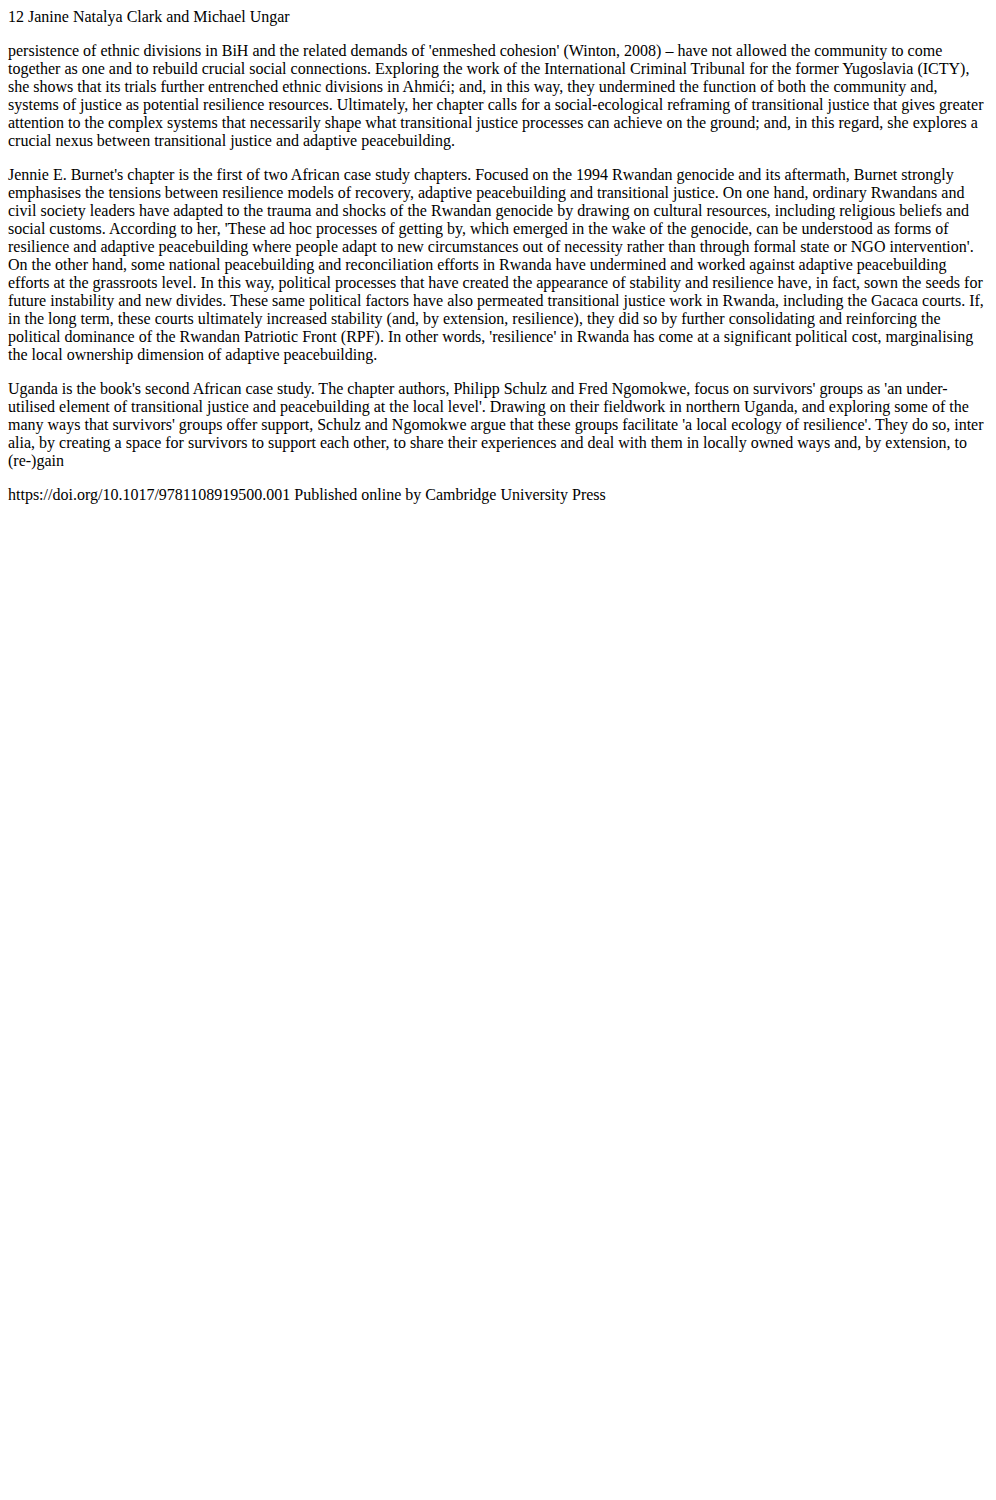12 Janine Natalya Clark and Michael Ungar
persistence of ethnic divisions in BiH and the related demands of 'enmeshed cohesion' (Winton, 2008) – have not allowed the community to come together as one and to rebuild crucial social connections. Exploring the work of the International Criminal Tribunal for the former Yugoslavia (ICTY), she shows that its trials further entrenched ethnic divisions in Ahmići; and, in this way, they undermined the function of both the community and, systems of justice as potential resilience resources. Ultimately, her chapter calls for a social-ecological reframing of transitional justice that gives greater attention to the complex systems that necessarily shape what transitional justice processes can achieve on the ground; and, in this regard, she explores a crucial nexus between transitional justice and adaptive peacebuilding.
Jennie E. Burnet's chapter is the first of two African case study chapters. Focused on the 1994 Rwandan genocide and its aftermath, Burnet strongly emphasises the tensions between resilience models of recovery, adaptive peacebuilding and transitional justice. On one hand, ordinary Rwandans and civil society leaders have adapted to the trauma and shocks of the Rwandan genocide by drawing on cultural resources, including religious beliefs and social customs. According to her, 'These ad hoc processes of getting by, which emerged in the wake of the genocide, can be understood as forms of resilience and adaptive peacebuilding where people adapt to new circumstances out of necessity rather than through formal state or NGO intervention'. On the other hand, some national peacebuilding and reconciliation efforts in Rwanda have undermined and worked against adaptive peacebuilding efforts at the grassroots level. In this way, political processes that have created the appearance of stability and resilience have, in fact, sown the seeds for future instability and new divides. These same political factors have also permeated transitional justice work in Rwanda, including the Gacaca courts. If, in the long term, these courts ultimately increased stability (and, by extension, resilience), they did so by further consolidating and reinforcing the political dominance of the Rwandan Patriotic Front (RPF). In other words, 'resilience' in Rwanda has come at a significant political cost, marginalising the local ownership dimension of adaptive peacebuilding.
Uganda is the book's second African case study. The chapter authors, Philipp Schulz and Fred Ngomokwe, focus on survivors' groups as 'an under-utilised element of transitional justice and peacebuilding at the local level'. Drawing on their fieldwork in northern Uganda, and exploring some of the many ways that survivors' groups offer support, Schulz and Ngomokwe argue that these groups facilitate 'a local ecology of resilience'. They do so, inter alia, by creating a space for survivors to support each other, to share their experiences and deal with them in locally owned ways and, by extension, to (re-)gain
https://doi.org/10.1017/9781108919500.001 Published online by Cambridge University Press